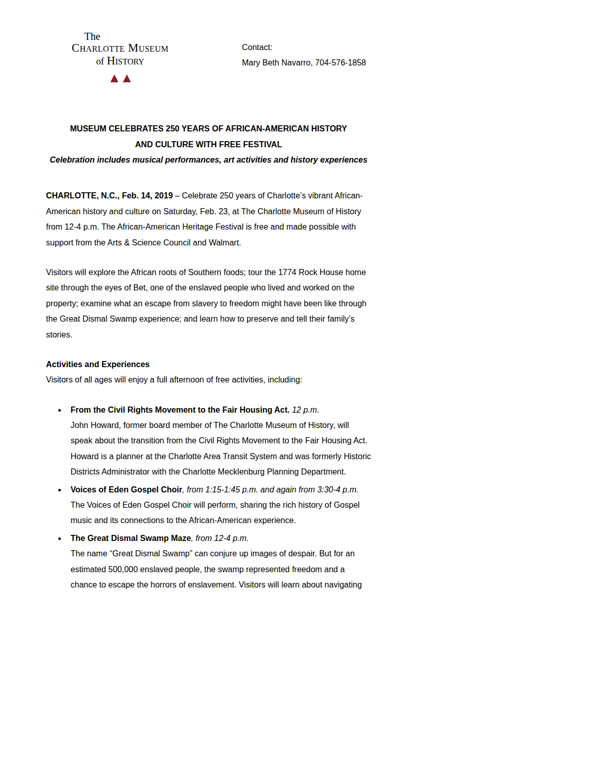The Charlotte Museum of History ▲▲
Contact:
Mary Beth Navarro, 704-576-1858
MUSEUM CELEBRATES 250 YEARS OF AFRICAN-AMERICAN HISTORY
AND CULTURE WITH FREE FESTIVAL
Celebration includes musical performances, art activities and history experiences
CHARLOTTE, N.C., Feb. 14, 2019 – Celebrate 250 years of Charlotte’s vibrant African-American history and culture on Saturday, Feb. 23, at The Charlotte Museum of History from 12-4 p.m. The African-American Heritage Festival is free and made possible with support from the Arts & Science Council and Walmart.
Visitors will explore the African roots of Southern foods; tour the 1774 Rock House home site through the eyes of Bet, one of the enslaved people who lived and worked on the property; examine what an escape from slavery to freedom might have been like through the Great Dismal Swamp experience; and learn how to preserve and tell their family’s stories.
Activities and Experiences
Visitors of all ages will enjoy a full afternoon of free activities, including:
From the Civil Rights Movement to the Fair Housing Act. 12 p.m.
John Howard, former board member of The Charlotte Museum of History, will speak about the transition from the Civil Rights Movement to the Fair Housing Act. Howard is a planner at the Charlotte Area Transit System and was formerly Historic Districts Administrator with the Charlotte Mecklenburg Planning Department.
Voices of Eden Gospel Choir, from 1:15-1:45 p.m. and again from 3:30-4 p.m.
The Voices of Eden Gospel Choir will perform, sharing the rich history of Gospel music and its connections to the African-American experience.
The Great Dismal Swamp Maze, from 12-4 p.m.
The name “Great Dismal Swamp” can conjure up images of despair. But for an estimated 500,000 enslaved people, the swamp represented freedom and a chance to escape the horrors of enslavement. Visitors will learn about navigating